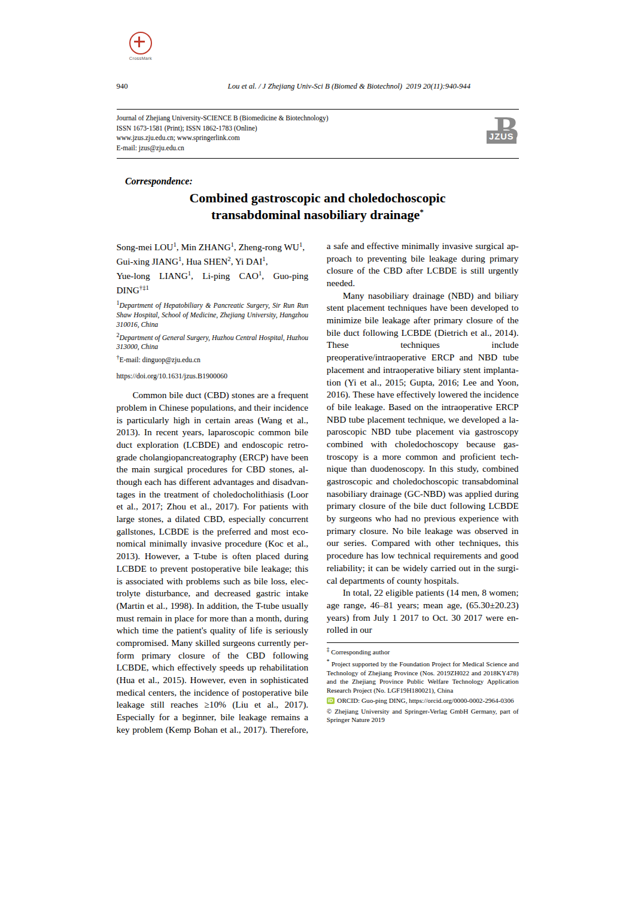CrossMark
940
Lou et al. / J Zhejiang Univ-Sci B (Biomed & Biotechnol) 2019 20(11):940-944
Journal of Zhejiang University-SCIENCE B (Biomedicine & Biotechnology)
ISSN 1673-1581 (Print); ISSN 1862-1783 (Online)
www.jzus.zju.edu.cn; www.springerlink.com
E-mail: jzus@zju.edu.cn
B JZUS
Correspondence:
Combined gastroscopic and choledochoscopic
transabdominal nasobiliary drainage*
Song-mei LOU1, Min ZHANG1, Zheng-rong WU1,
Gui-xing JIANG1, Hua SHEN2, Yi DAI1,
Yue-long LIANG1, Li-ping CAO1, Guo-ping DING†‡1
1Department of Hepatobiliary & Pancreatic Surgery, Sir Run Run Shaw Hospital, School of Medicine, Zhejiang University, Hangzhou 310016, China
2Department of General Surgery, Huzhou Central Hospital, Huzhou 313000, China
†E-mail: dinguop@zju.edu.cn
https://doi.org/10.1631/jzus.B1900060
Common bile duct (CBD) stones are a frequent problem in Chinese populations, and their incidence is particularly high in certain areas (Wang et al., 2013). In recent years, laparoscopic common bile duct exploration (LCBDE) and endoscopic retrograde cholangiopancreatography (ERCP) have been the main surgical procedures for CBD stones, although each has different advantages and disadvantages in the treatment of choledocholithiasis (Loor et al., 2017; Zhou et al., 2017). For patients with large stones, a dilated CBD, especially concurrent gallstones, LCBDE is the preferred and most economical minimally invasive procedure (Koc et al., 2013). However, a T-tube is often placed during LCBDE to prevent postoperative bile leakage; this is associated with problems such as bile loss, electrolyte disturbance, and decreased gastric intake (Martin et al., 1998). In addition, the T-tube usually must remain in place for more than a month, during which time the patient's quality of life is seriously compromised. Many skilled surgeons currently perform primary closure of the CBD following LCBDE, which effectively speeds up rehabilitation (Hua et al., 2015). However, even in sophisticated medical centers, the incidence of postoperative bile leakage still reaches ≥10% (Liu et al., 2017). Especially for a beginner, bile leakage remains a key problem (Kemp Bohan et al., 2017). Therefore, a safe and effective minimally invasive surgical approach to preventing bile leakage during primary closure of the CBD after LCBDE is still urgently needed.
Many nasobiliary drainage (NBD) and biliary stent placement techniques have been developed to minimize bile leakage after primary closure of the bile duct following LCBDE (Dietrich et al., 2014). These techniques include preoperative/intraoperative ERCP and NBD tube placement and intraoperative biliary stent implantation (Yi et al., 2015; Gupta, 2016; Lee and Yoon, 2016). These have effectively lowered the incidence of bile leakage. Based on the intraoperative ERCP NBD tube placement technique, we developed a laparoscopic NBD tube placement via gastroscopy combined with choledochoscopy because gastroscopy is a more common and proficient technique than duodenoscopy. In this study, combined gastroscopic and choledochoscopic transabdominal nasobiliary drainage (GC-NBD) was applied during primary closure of the bile duct following LCBDE by surgeons who had no previous experience with primary closure. No bile leakage was observed in our series. Compared with other techniques, this procedure has low technical requirements and good reliability; it can be widely carried out in the surgical departments of county hospitals.
In total, 22 eligible patients (14 men, 8 women; age range, 46–81 years; mean age, (65.30±20.23) years) from July 1 2017 to Oct. 30 2017 were enrolled in our
‡ Corresponding author
* Project supported by the Foundation Project for Medical Science and Technology of Zhejiang Province (Nos. 2019ZH022 and 2018KY478) and the Zhejiang Province Public Welfare Technology Application Research Project (No. LGF19H180021), China
iD ORCID: Guo-ping DING, https://orcid.org/0000-0002-2964-0306
© Zhejiang University and Springer-Verlag GmbH Germany, part of Springer Nature 2019